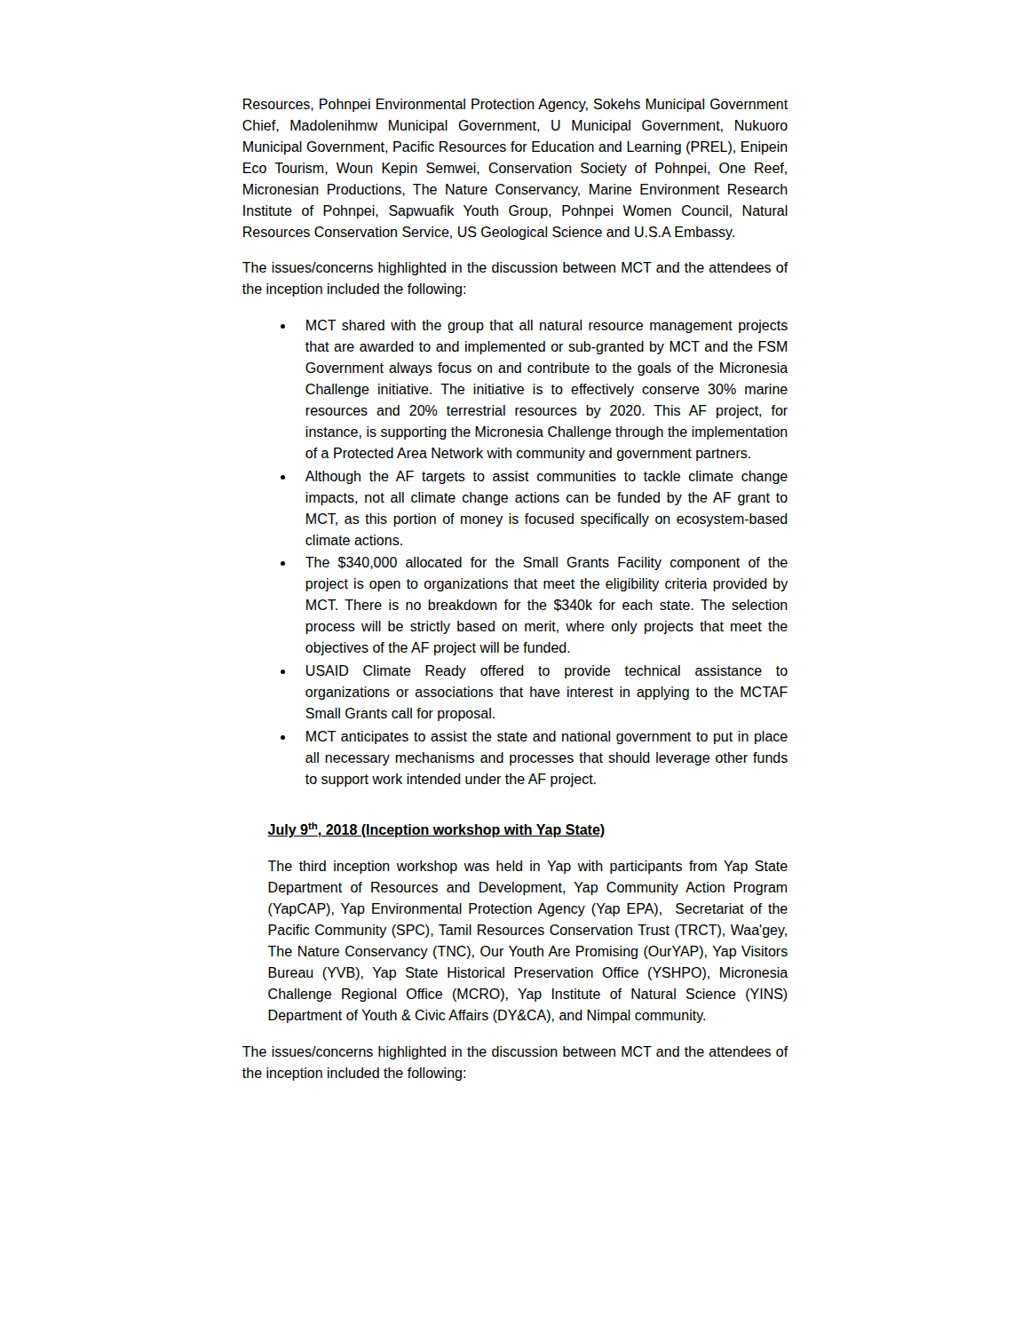Resources, Pohnpei Environmental Protection Agency, Sokehs Municipal Government Chief, Madolenihmw Municipal Government, U Municipal Government, Nukuoro Municipal Government, Pacific Resources for Education and Learning (PREL), Enipein Eco Tourism, Woun Kepin Semwei, Conservation Society of Pohnpei, One Reef, Micronesian Productions, The Nature Conservancy, Marine Environment Research Institute of Pohnpei, Sapwuafik Youth Group, Pohnpei Women Council, Natural Resources Conservation Service, US Geological Science and U.S.A Embassy.
The issues/concerns highlighted in the discussion between MCT and the attendees of the inception included the following:
MCT shared with the group that all natural resource management projects that are awarded to and implemented or sub-granted by MCT and the FSM Government always focus on and contribute to the goals of the Micronesia Challenge initiative. The initiative is to effectively conserve 30% marine resources and 20% terrestrial resources by 2020. This AF project, for instance, is supporting the Micronesia Challenge through the implementation of a Protected Area Network with community and government partners.
Although the AF targets to assist communities to tackle climate change impacts, not all climate change actions can be funded by the AF grant to MCT, as this portion of money is focused specifically on ecosystem-based climate actions.
The $340,000 allocated for the Small Grants Facility component of the project is open to organizations that meet the eligibility criteria provided by MCT. There is no breakdown for the $340k for each state. The selection process will be strictly based on merit, where only projects that meet the objectives of the AF project will be funded.
USAID Climate Ready offered to provide technical assistance to organizations or associations that have interest in applying to the MCTAF Small Grants call for proposal.
MCT anticipates to assist the state and national government to put in place all necessary mechanisms and processes that should leverage other funds to support work intended under the AF project.
July 9th, 2018 (Inception workshop with Yap State)
The third inception workshop was held in Yap with participants from Yap State Department of Resources and Development, Yap Community Action Program (YapCAP), Yap Environmental Protection Agency (Yap EPA), Secretariat of the Pacific Community (SPC), Tamil Resources Conservation Trust (TRCT), Waa'gey, The Nature Conservancy (TNC), Our Youth Are Promising (OurYAP), Yap Visitors Bureau (YVB), Yap State Historical Preservation Office (YSHPO), Micronesia Challenge Regional Office (MCRO), Yap Institute of Natural Science (YINS) Department of Youth & Civic Affairs (DY&CA), and Nimpal community.
The issues/concerns highlighted in the discussion between MCT and the attendees of the inception included the following: